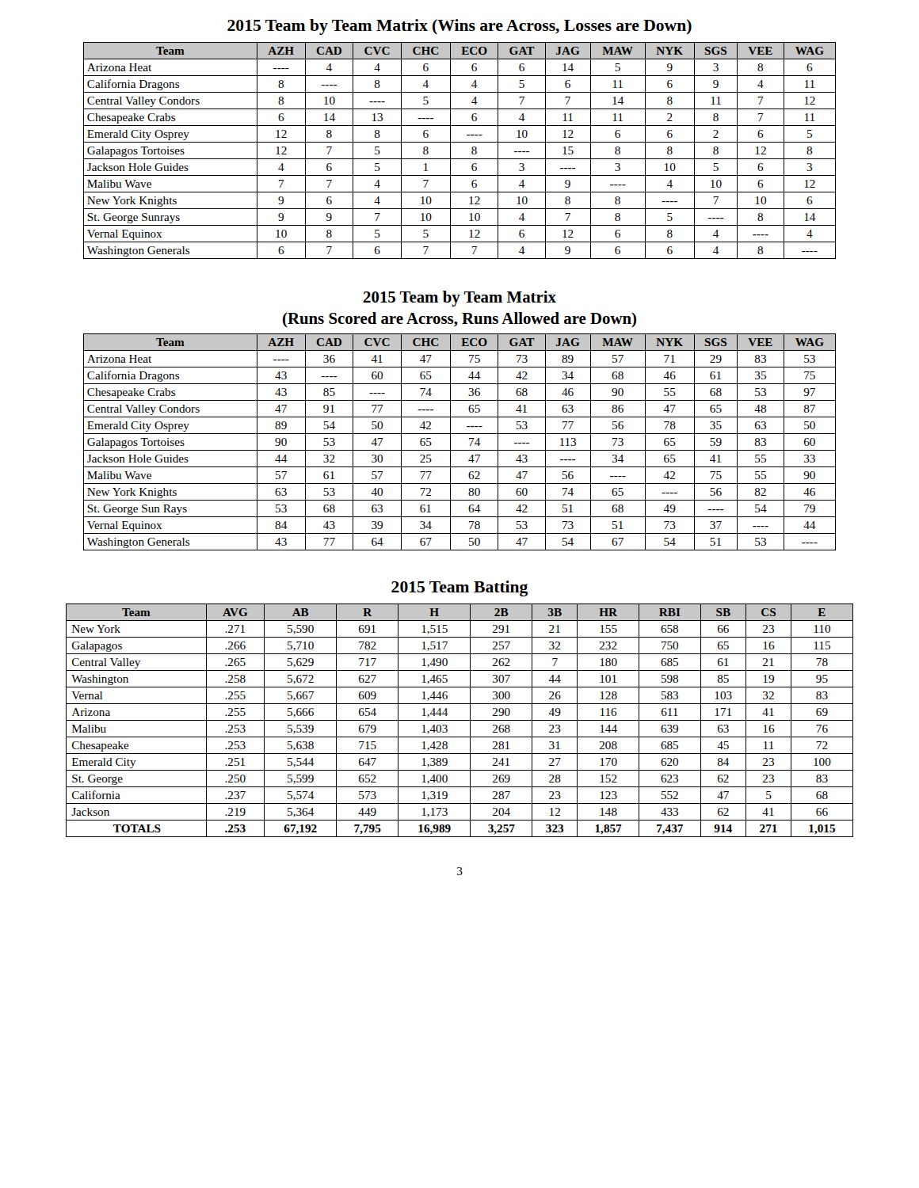2015 Team by Team Matrix (Wins are Across, Losses are Down)
| Team | AZH | CAD | CVC | CHC | ECO | GAT | JAG | MAW | NYK | SGS | VEE | WAG |
| --- | --- | --- | --- | --- | --- | --- | --- | --- | --- | --- | --- | --- |
| Arizona Heat | ---- | 4 | 4 | 6 | 6 | 6 | 14 | 5 | 9 | 3 | 8 | 6 |
| California Dragons | 8 | ---- | 8 | 4 | 4 | 5 | 6 | 11 | 6 | 9 | 4 | 11 |
| Central Valley Condors | 8 | 10 | ---- | 5 | 4 | 7 | 7 | 14 | 8 | 11 | 7 | 12 |
| Chesapeake Crabs | 6 | 14 | 13 | ---- | 6 | 4 | 11 | 11 | 2 | 8 | 7 | 11 |
| Emerald City Osprey | 12 | 8 | 8 | 6 | ---- | 10 | 12 | 6 | 6 | 2 | 6 | 5 |
| Galapagos Tortoises | 12 | 7 | 5 | 8 | 8 | ---- | 15 | 8 | 8 | 8 | 12 | 8 |
| Jackson Hole Guides | 4 | 6 | 5 | 1 | 6 | 3 | ---- | 3 | 10 | 5 | 6 | 3 |
| Malibu Wave | 7 | 7 | 4 | 7 | 6 | 4 | 9 | ---- | 4 | 10 | 6 | 12 |
| New York Knights | 9 | 6 | 4 | 10 | 12 | 10 | 8 | 8 | ---- | 7 | 10 | 6 |
| St. George Sunrays | 9 | 9 | 7 | 10 | 10 | 4 | 7 | 8 | 5 | ---- | 8 | 14 |
| Vernal Equinox | 10 | 8 | 5 | 5 | 12 | 6 | 12 | 6 | 8 | 4 | ---- | 4 |
| Washington Generals | 6 | 7 | 6 | 7 | 7 | 4 | 9 | 6 | 6 | 4 | 8 | ---- |
2015 Team by Team Matrix
(Runs Scored are Across, Runs Allowed are Down)
| Team | AZH | CAD | CVC | CHC | ECO | GAT | JAG | MAW | NYK | SGS | VEE | WAG |
| --- | --- | --- | --- | --- | --- | --- | --- | --- | --- | --- | --- | --- |
| Arizona Heat | ---- | 36 | 41 | 47 | 75 | 73 | 89 | 57 | 71 | 29 | 83 | 53 |
| California Dragons | 43 | ---- | 60 | 65 | 44 | 42 | 34 | 68 | 46 | 61 | 35 | 75 |
| Chesapeake Crabs | 43 | 85 | ---- | 74 | 36 | 68 | 46 | 90 | 55 | 68 | 53 | 97 |
| Central Valley Condors | 47 | 91 | 77 | ---- | 65 | 41 | 63 | 86 | 47 | 65 | 48 | 87 |
| Emerald City Osprey | 89 | 54 | 50 | 42 | ---- | 53 | 77 | 56 | 78 | 35 | 63 | 50 |
| Galapagos Tortoises | 90 | 53 | 47 | 65 | 74 | ---- | 113 | 73 | 65 | 59 | 83 | 60 |
| Jackson Hole Guides | 44 | 32 | 30 | 25 | 47 | 43 | ---- | 34 | 65 | 41 | 55 | 33 |
| Malibu Wave | 57 | 61 | 57 | 77 | 62 | 47 | 56 | ---- | 42 | 75 | 55 | 90 |
| New York Knights | 63 | 53 | 40 | 72 | 80 | 60 | 74 | 65 | ---- | 56 | 82 | 46 |
| St. George Sun Rays | 53 | 68 | 63 | 61 | 64 | 42 | 51 | 68 | 49 | ---- | 54 | 79 |
| Vernal Equinox | 84 | 43 | 39 | 34 | 78 | 53 | 73 | 51 | 73 | 37 | ---- | 44 |
| Washington Generals | 43 | 77 | 64 | 67 | 50 | 47 | 54 | 67 | 54 | 51 | 53 | ---- |
2015 Team Batting
| Team | AVG | AB | R | H | 2B | 3B | HR | RBI | SB | CS | E |
| --- | --- | --- | --- | --- | --- | --- | --- | --- | --- | --- | --- |
| New York | .271 | 5,590 | 691 | 1,515 | 291 | 21 | 155 | 658 | 66 | 23 | 110 |
| Galapagos | .266 | 5,710 | 782 | 1,517 | 257 | 32 | 232 | 750 | 65 | 16 | 115 |
| Central Valley | .265 | 5,629 | 717 | 1,490 | 262 | 7 | 180 | 685 | 61 | 21 | 78 |
| Washington | .258 | 5,672 | 627 | 1,465 | 307 | 44 | 101 | 598 | 85 | 19 | 95 |
| Vernal | .255 | 5,667 | 609 | 1,446 | 300 | 26 | 128 | 583 | 103 | 32 | 83 |
| Arizona | .255 | 5,666 | 654 | 1,444 | 290 | 49 | 116 | 611 | 171 | 41 | 69 |
| Malibu | .253 | 5,539 | 679 | 1,403 | 268 | 23 | 144 | 639 | 63 | 16 | 76 |
| Chesapeake | .253 | 5,638 | 715 | 1,428 | 281 | 31 | 208 | 685 | 45 | 11 | 72 |
| Emerald City | .251 | 5,544 | 647 | 1,389 | 241 | 27 | 170 | 620 | 84 | 23 | 100 |
| St. George | .250 | 5,599 | 652 | 1,400 | 269 | 28 | 152 | 623 | 62 | 23 | 83 |
| California | .237 | 5,574 | 573 | 1,319 | 287 | 23 | 123 | 552 | 47 | 5 | 68 |
| Jackson | .219 | 5,364 | 449 | 1,173 | 204 | 12 | 148 | 433 | 62 | 41 | 66 |
| TOTALS | .253 | 67,192 | 7,795 | 16,989 | 3,257 | 323 | 1,857 | 7,437 | 914 | 271 | 1,015 |
3